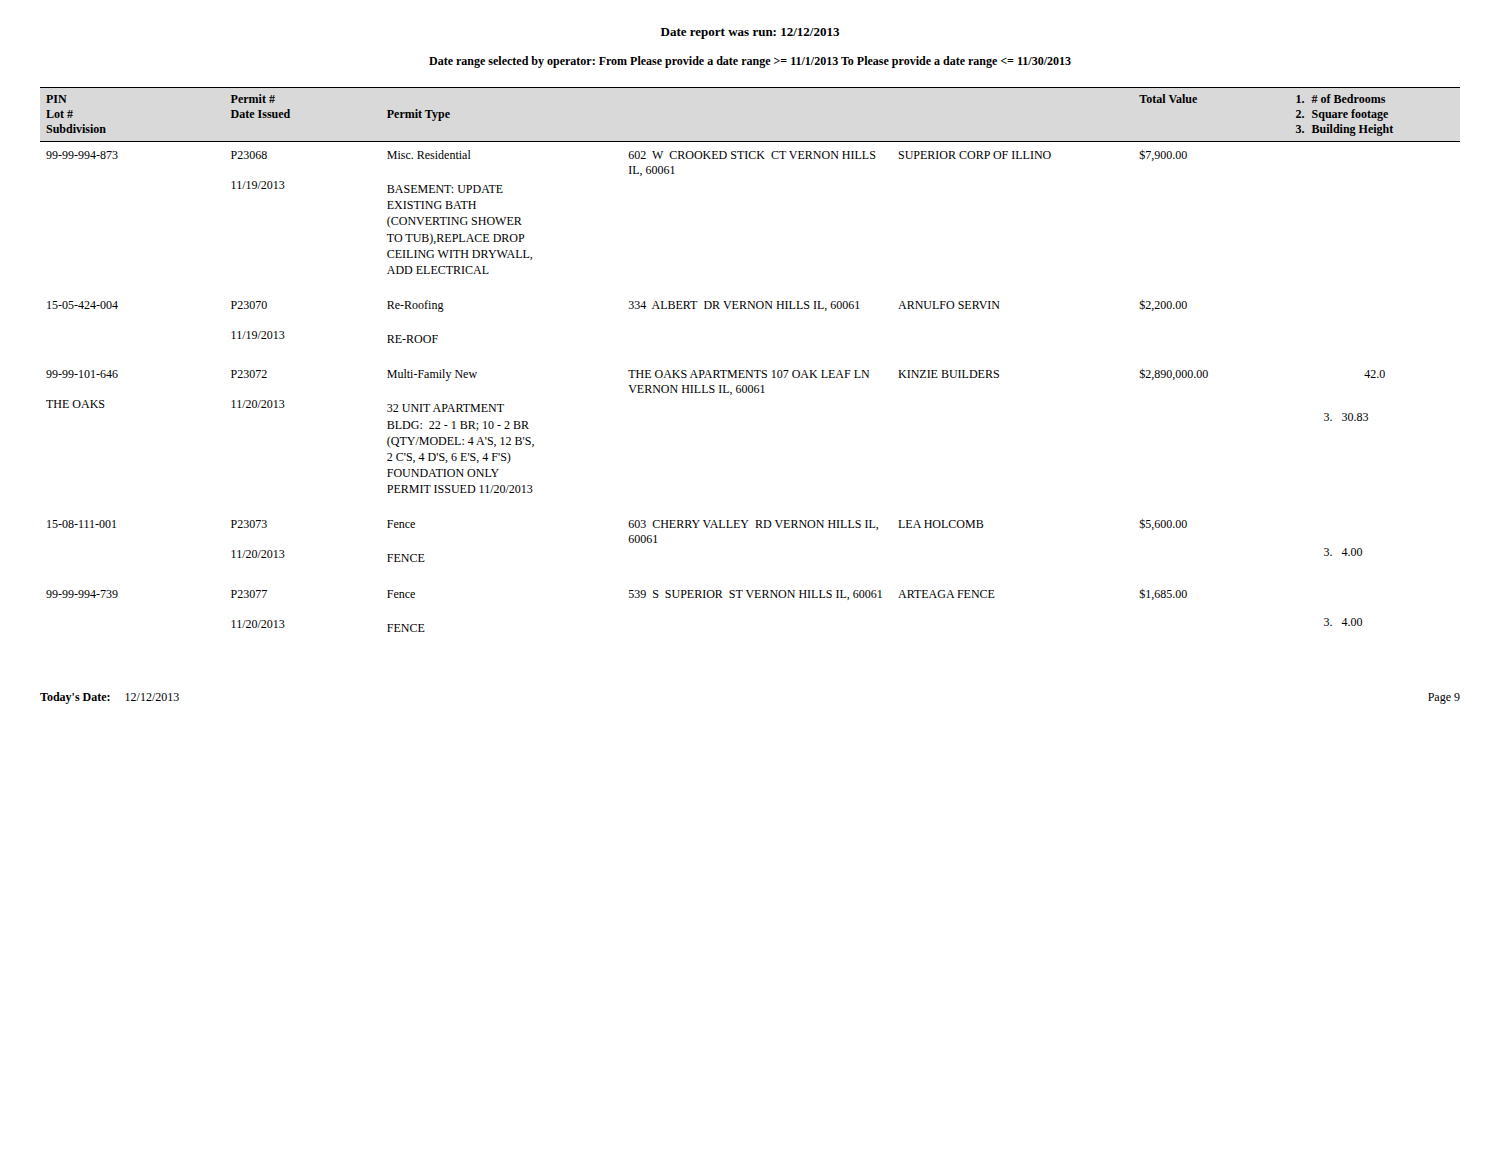Date report was run: 12/12/2013
Date range selected by operator: From Please provide a date range >= 11/1/2013 To Please provide a date range <= 11/30/2013
| PIN Lot # Subdivision | Permit # Date Issued | Permit Type | | | Total Value | 1. # of Bedrooms 2. Square footage 3. Building Height |
| --- | --- | --- | --- | --- | --- | --- |
| 99-99-994-873 | P23068 11/19/2013 | Misc. Residential BASEMENT: UPDATE EXISTING BATH (CONVERTING SHOWER TO TUB),REPLACE DROP CEILING WITH DRYWALL, ADD ELECTRICAL | 602 W CROOKED STICK CT VERNON HILLS IL, 60061 | SUPERIOR CORP OF ILLINO | $7,900.00 | |
| 15-05-424-004 | P23070 11/19/2013 | Re-Roofing RE-ROOF | 334 ALBERT DR VERNON HILLS IL, 60061 | ARNULFO SERVIN | $2,200.00 | |
| 99-99-101-646 THE OAKS | P23072 11/20/2013 | Multi-Family New 32 UNIT APARTMENT BLDG: 22 - 1 BR; 10 - 2 BR (QTY/MODEL: 4 A'S, 12 B'S, 2 C'S, 4 D'S, 6 E'S, 4 F'S) FOUNDATION ONLY PERMIT ISSUED 11/20/2013 | THE OAKS APARTMENTS 107 OAK LEAF LN VERNON HILLS IL, 60061 | KINZIE BUILDERS | $2,890,000.00 | 42.0 3. 30.83 |
| 15-08-111-001 | P23073 11/20/2013 | Fence FENCE | 603 CHERRY VALLEY RD VERNON HILLS IL, 60061 | LEA HOLCOMB | $5,600.00 | 3. 4.00 |
| 99-99-994-739 | P23077 11/20/2013 | Fence FENCE | 539 S SUPERIOR ST VERNON HILLS IL, 60061 | ARTEAGA FENCE | $1,685.00 | 3. 4.00 |
Today's Date:12/12/2013
Page 9